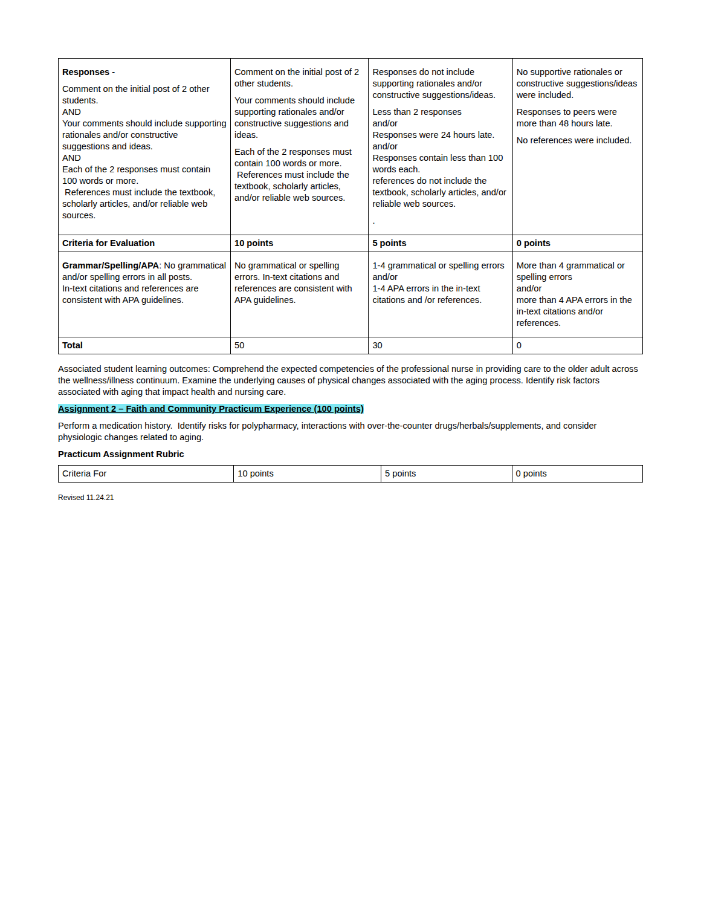| Responses - Comment on the initial post of 2 other students. AND Your comments should include supporting rationales and/or constructive suggestions and ideas. AND Each of the 2 responses must contain 100 words or more. References must include the textbook, scholarly articles, and/or reliable web sources. | Comment on the initial post of 2 other students. Your comments should include supporting rationales and/or constructive suggestions and ideas. Each of the 2 responses must contain 100 words or more. References must include the textbook, scholarly articles, and/or reliable web sources. | Responses do not include supporting rationales and/or constructive suggestions/ideas. Less than 2 responses and/or Responses were 24 hours late. and/or Responses contain less than 100 words each. references do not include the textbook, scholarly articles, and/or reliable web sources. . | No supportive rationales or constructive suggestions/ideas were included. Responses to peers were more than 48 hours late. No references were included. |
| Criteria for Evaluation | 10 points | 5 points | 0 points |
| Grammar/Spelling/APA : No grammatical and/or spelling errors in all posts. In-text citations and references are consistent with APA guidelines. | No grammatical or spelling errors. In-text citations and references are consistent with APA guidelines. | 1-4 grammatical or spelling errors and/or 1-4 APA errors in the in-text citations and /or references. | More than 4 grammatical or spelling errors and/or more than 4 APA errors in the in-text citations and/or references. |
| Total | 50 | 30 | 0 |
Associated student learning outcomes: Comprehend the expected competencies of the professional nurse in providing care to the older adult across the wellness/illness continuum. Examine the underlying causes of physical changes associated with the aging process. Identify risk factors associated with aging that impact health and nursing care.
Assignment 2 – Faith and Community Practicum Experience (100 points)
Perform a medication history. Identify risks for polypharmacy, interactions with over-the-counter drugs/herbals/supplements, and consider physiologic changes related to aging.
Practicum Assignment Rubric
| Criteria For | 10 points | 5 points | 0 points |
Revised 11.24.21